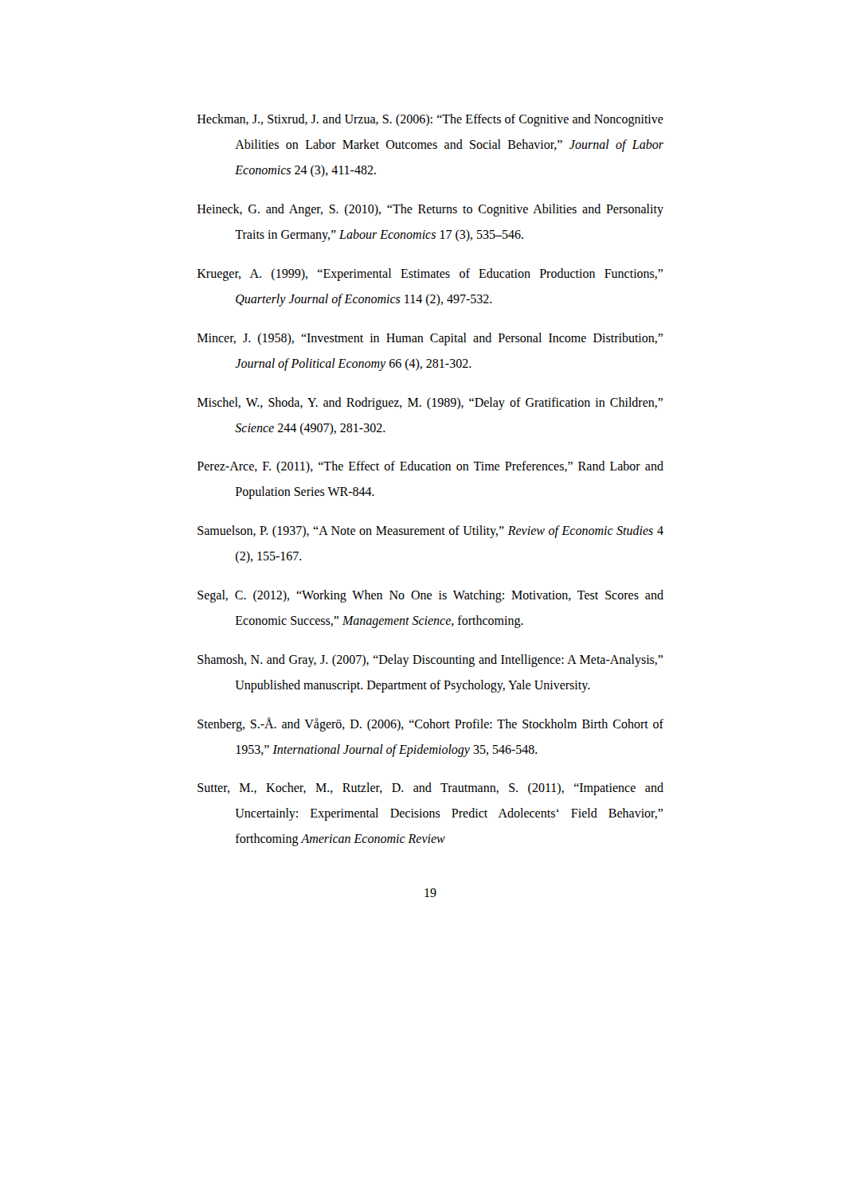Heckman, J., Stixrud, J. and Urzua, S. (2006): “The Effects of Cognitive and Noncognitive Abilities on Labor Market Outcomes and Social Behavior,” Journal of Labor Economics 24 (3), 411-482.
Heineck, G. and Anger, S. (2010), “The Returns to Cognitive Abilities and Personality Traits in Germany,” Labour Economics 17 (3), 535–546.
Krueger, A. (1999), “Experimental Estimates of Education Production Functions,” Quarterly Journal of Economics 114 (2), 497-532.
Mincer, J. (1958), “Investment in Human Capital and Personal Income Distribution,” Journal of Political Economy 66 (4), 281-302.
Mischel, W., Shoda, Y. and Rodriguez, M. (1989), “Delay of Gratification in Children,” Science 244 (4907), 281-302.
Perez-Arce, F. (2011), “The Effect of Education on Time Preferences,” Rand Labor and Population Series WR-844.
Samuelson, P. (1937), “A Note on Measurement of Utility,” Review of Economic Studies 4 (2), 155-167.
Segal, C. (2012), “Working When No One is Watching: Motivation, Test Scores and Economic Success,” Management Science, forthcoming.
Shamosh, N. and Gray, J. (2007), “Delay Discounting and Intelligence: A Meta-Analysis,” Unpublished manuscript. Department of Psychology, Yale University.
Stenberg, S.-Å. and Vågerö, D. (2006), “Cohort Profile: The Stockholm Birth Cohort of 1953,” International Journal of Epidemiology 35, 546-548.
Sutter, M., Kocher, M., Rutzler, D. and Trautmann, S. (2011), “Impatience and Uncertainly: Experimental Decisions Predict Adolecents‘ Field Behavior,” forthcoming American Economic Review
19